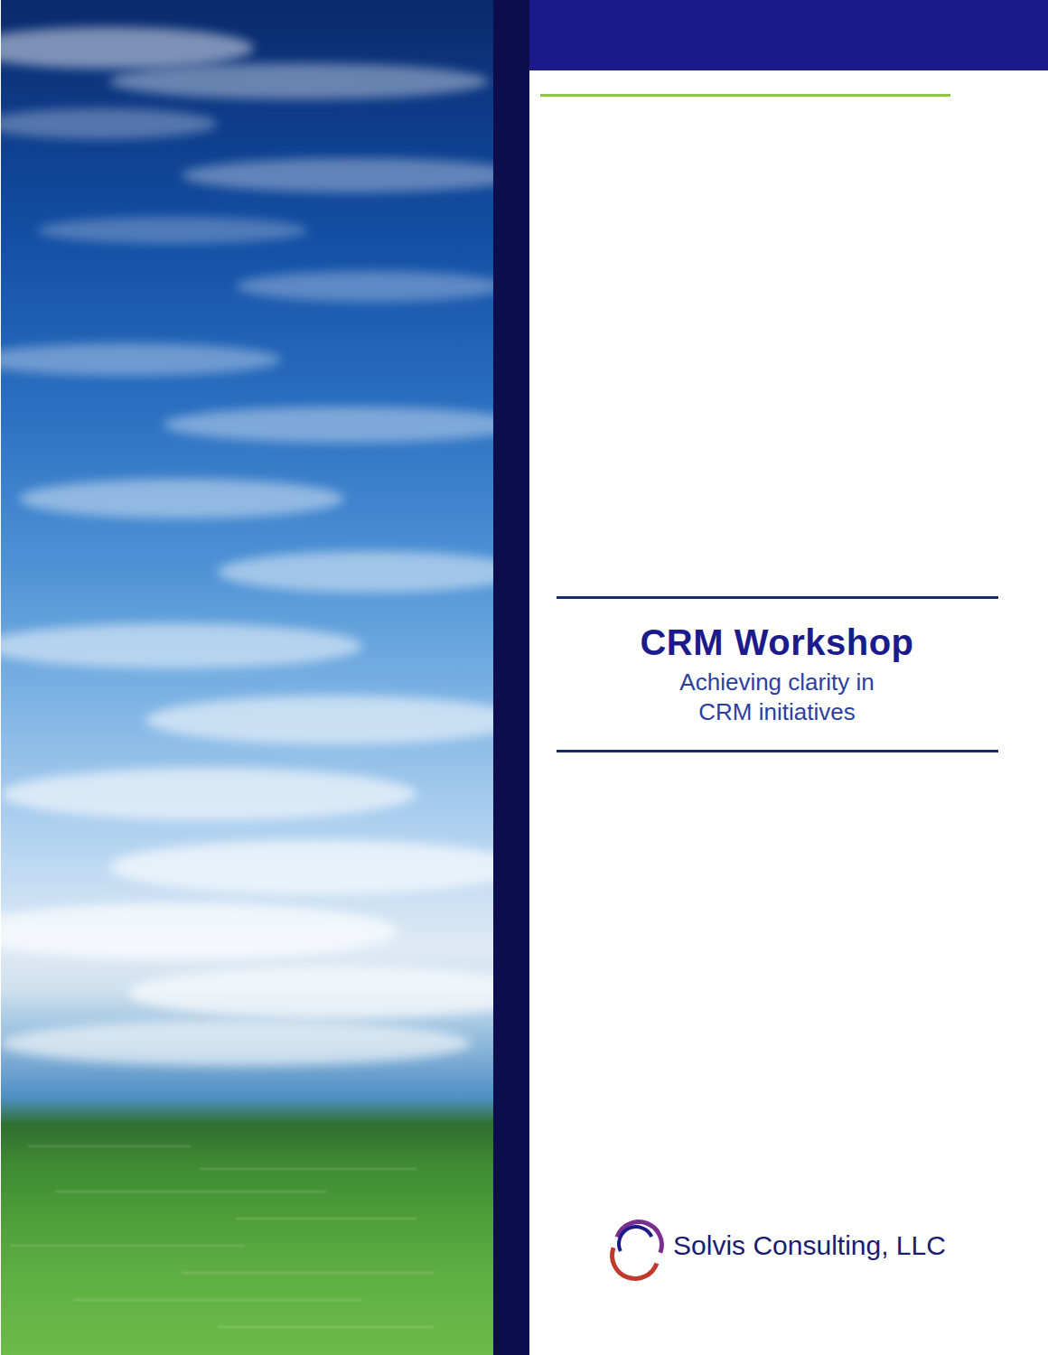CRM Workshop
Achieving clarity in
CRM initiatives
Solvis Consulting, LLC